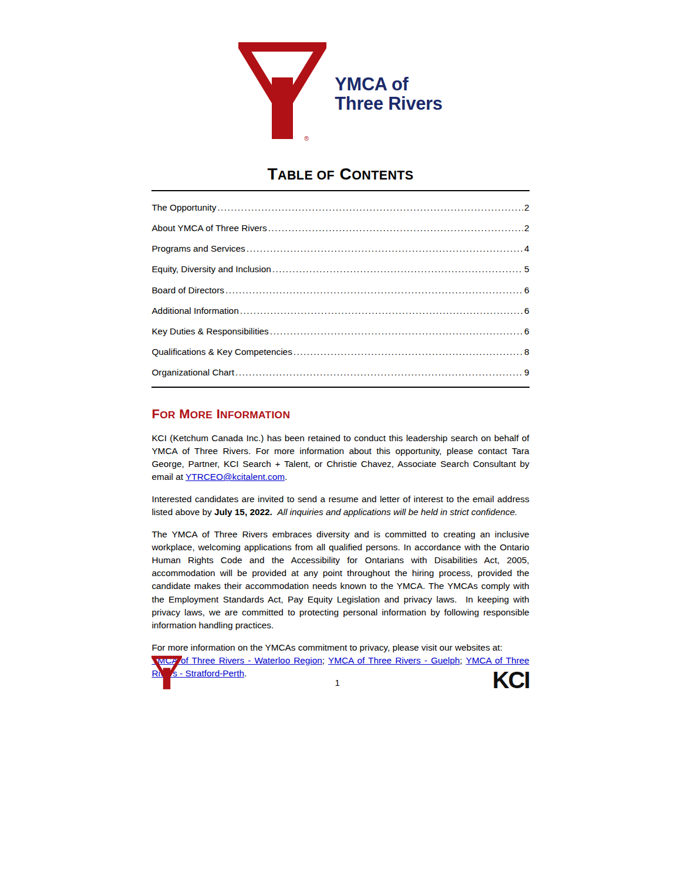®
YMCA of
Three Rivers
TABLE OF CONTENTS
The Opportunity .................................................................................................................. 2
About YMCA of Three Rivers .................................................................................................. 2
Programs and Services ......................................................................................................... 4
Equity, Diversity and Inclusion ................................................................................................ 5
Board of Directors .............................................................................................................. 6
Additional Information .......................................................................................................... 6
Key Duties & Responsibilities ................................................................................................. 6
Qualifications & Key Competencies ......................................................................................... 8
Organizational Chart ........................................................................................................... 9
FOR MORE INFORMATION
KCI (Ketchum Canada Inc.) has been retained to conduct this leadership search on behalf of YMCA of Three Rivers. For more information about this opportunity, please contact Tara George, Partner, KCI Search + Talent, or Christie Chavez, Associate Search Consultant by email at YTRCEO@kcitalent.com.
Interested candidates are invited to send a resume and letter of interest to the email address listed above by July 15, 2022. All inquiries and applications will be held in strict confidence.
The YMCA of Three Rivers embraces diversity and is committed to creating an inclusive workplace, welcoming applications from all qualified persons. In accordance with the Ontario Human Rights Code and the Accessibility for Ontarians with Disabilities Act, 2005, accommodation will be provided at any point throughout the hiring process, provided the candidate makes their accommodation needs known to the YMCA. The YMCAs comply with the Employment Standards Act, Pay Equity Legislation and privacy laws. In keeping with privacy laws, we are committed to protecting personal information by following responsible information handling practices.
For more information on the YMCAs commitment to privacy, please visit our websites at:
YMCA of Three Rivers - Waterloo Region; YMCA of Three Rivers - Guelph; YMCA of Three Rivers - Stratford-Perth.
1
KCI